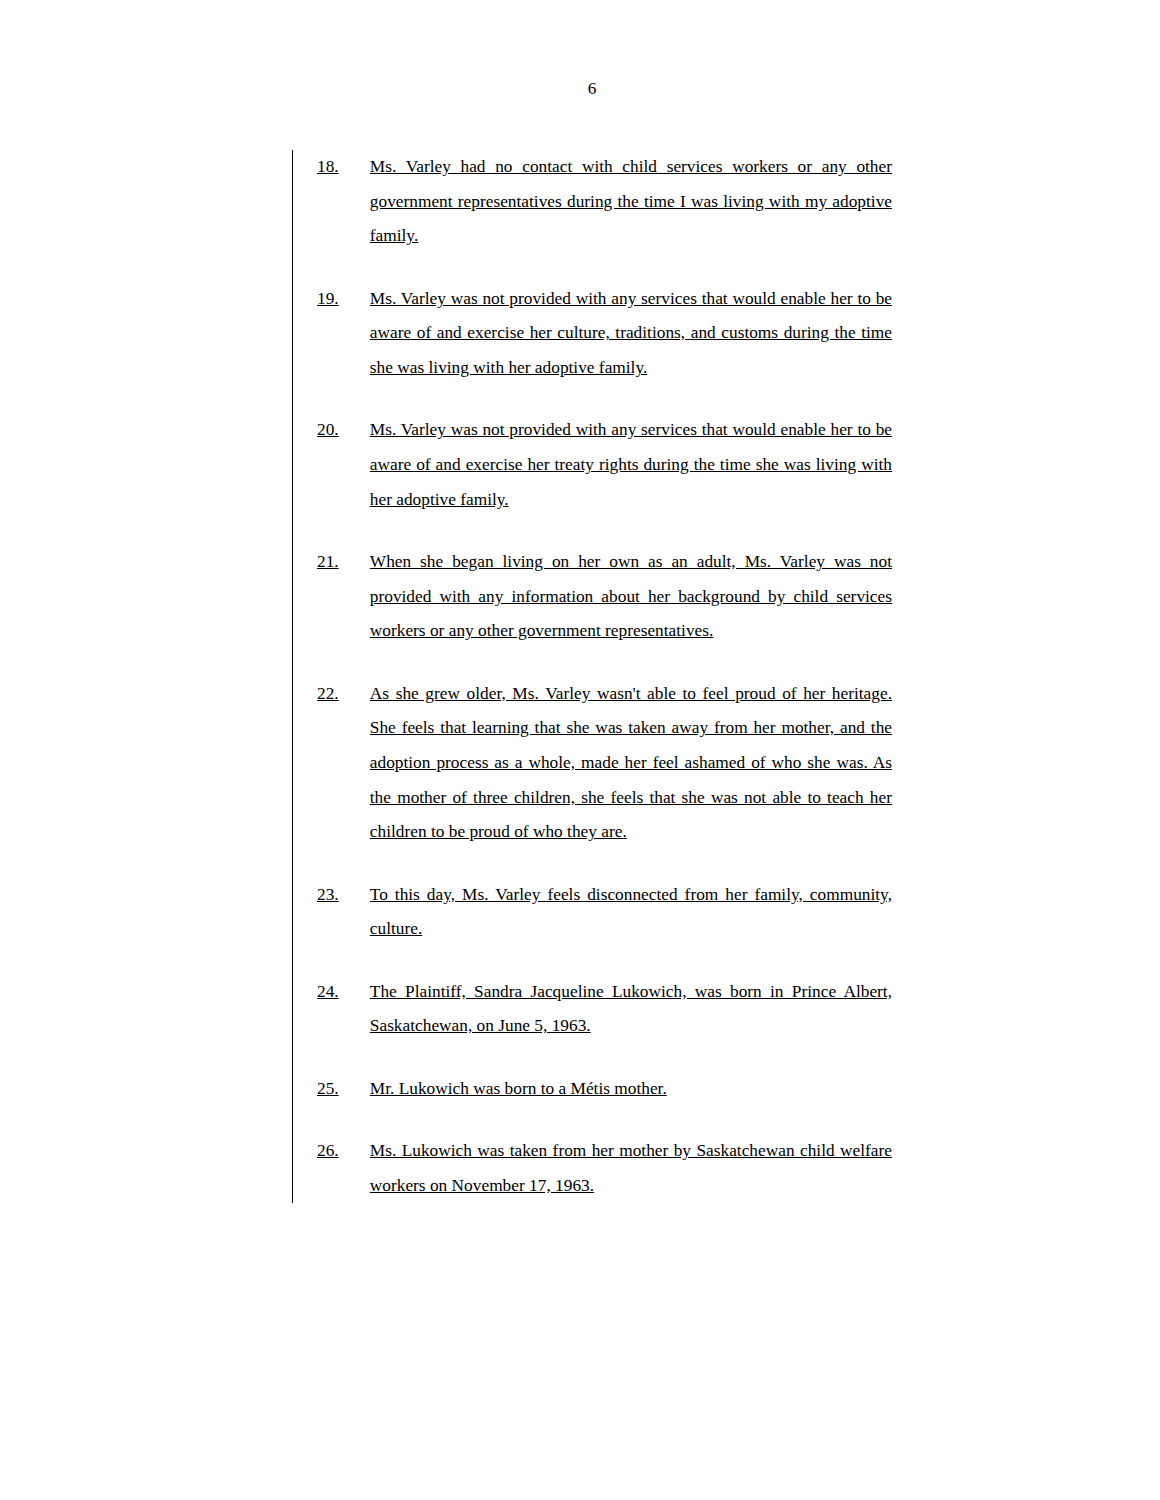6
18.
Ms. Varley had no contact with child services workers or any other government representatives during the time I was living with my adoptive family.
19.
Ms. Varley was not provided with any services that would enable her to be aware of and exercise her culture, traditions, and customs during the time she was living with her adoptive family.
20.
Ms. Varley was not provided with any services that would enable her to be aware of and exercise her treaty rights during the time she was living with her adoptive family.
21.
When she began living on her own as an adult, Ms. Varley was not provided with any information about her background by child services workers or any other government representatives.
22.
As she grew older, Ms. Varley wasn't able to feel proud of her heritage. She feels that learning that she was taken away from her mother, and the adoption process as a whole, made her feel ashamed of who she was. As the mother of three children, she feels that she was not able to teach her children to be proud of who they are.
23.
To this day, Ms. Varley feels disconnected from her family, community, culture.
24.
The Plaintiff, Sandra Jacqueline Lukowich, was born in Prince Albert, Saskatchewan, on June 5, 1963.
25.
Mr. Lukowich was born to a Métis mother.
26.
Ms. Lukowich was taken from her mother by Saskatchewan child welfare workers on November 17, 1963.